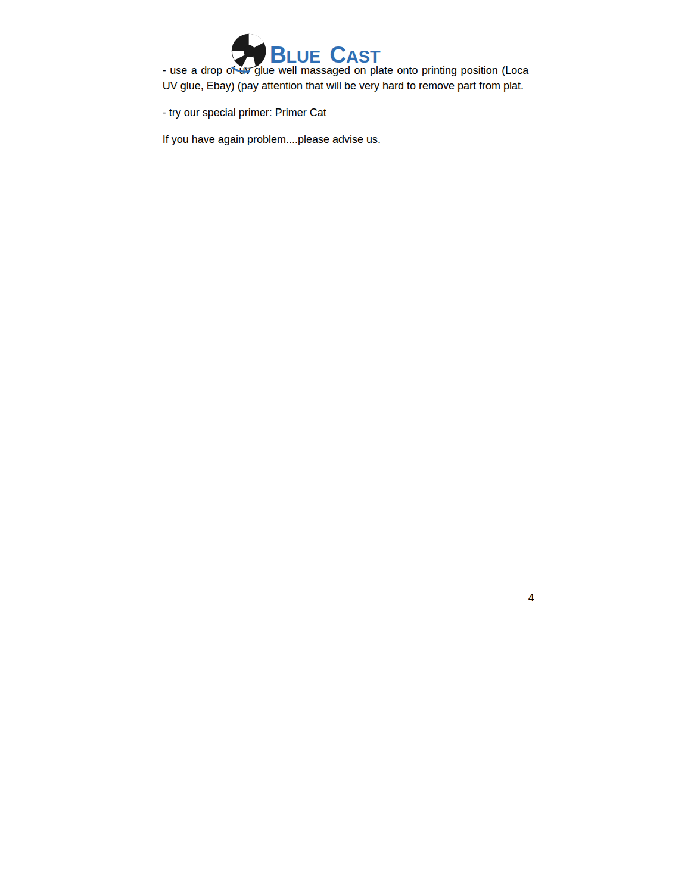B LUE C AST
- use a drop of uv glue well massaged on plate onto printing position (Loca UV glue, Ebay) (pay attention that will be very hard to remove part from plat.
- try our special primer: Primer Cat
If you have again problem....please advise us.
4